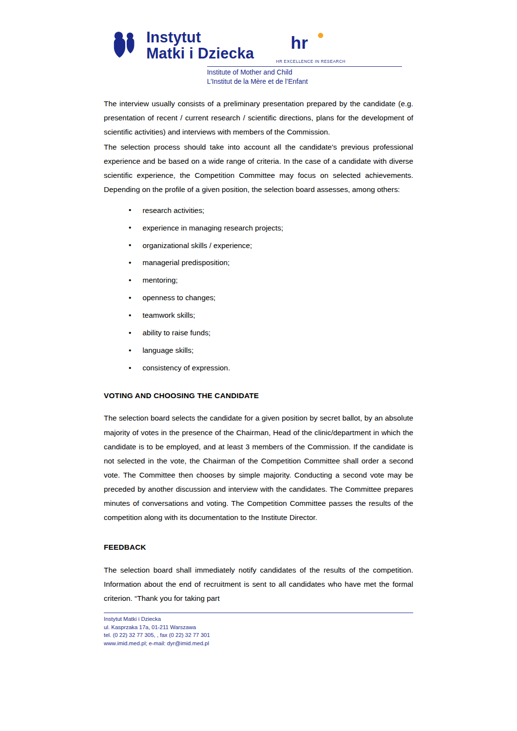Instytut
Matki i Dziecka
hr
HR EXCELLENCE IN RESEARCH
Institute of Mother and Child
L’Institut de la Mère et de l’Enfant
The interview usually consists of a preliminary presentation prepared by the candidate (e.g. presentation of recent / current research / scientific directions, plans for the development of scientific activities) and interviews with members of the Commission.
The selection process should take into account all the candidate's previous professional experience and be based on a wide range of criteria. In the case of a candidate with diverse scientific experience, the Competition Committee may focus on selected achievements. Depending on the profile of a given position, the selection board assesses, among others:
research activities;
experience in managing research projects;
organizational skills / experience;
managerial predisposition;
mentoring;
openness to changes;
teamwork skills;
ability to raise funds;
language skills;
consistency of expression.
VOTING AND CHOOSING THE CANDIDATE
The selection board selects the candidate for a given position by secret ballot, by an absolute majority of votes in the presence of the Chairman, Head of the clinic/department in which the candidate is to be employed, and at least 3 members of the Commission. If the candidate is not selected in the vote, the Chairman of the Competition Committee shall order a second vote. The Committee then chooses by simple majority. Conducting a second vote may be preceded by another discussion and interview with the candidates. The Committee prepares minutes of conversations and voting. The Competition Committee passes the results of the competition along with its documentation to the Institute Director.
FEEDBACK
The selection board shall immediately notify candidates of the results of the competition. Information about the end of recruitment is sent to all candidates who have met the formal criterion. “Thank you for taking part
Instytut Matki i Dziecka
ul. Kasprzaka 17a, 01-211 Warszawa
tel. (0 22) 32 77 305, , fax (0 22) 32 77 301
www.imid.med.pl; e-mail: dyr@imid.med.pl